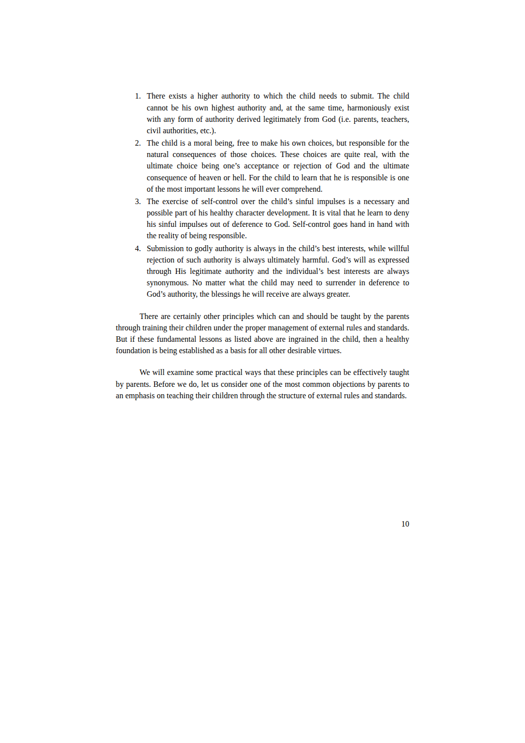There exists a higher authority to which the child needs to submit. The child cannot be his own highest authority and, at the same time, harmoniously exist with any form of authority derived legitimately from God (i.e. parents, teachers, civil authorities, etc.).
The child is a moral being, free to make his own choices, but responsible for the natural consequences of those choices. These choices are quite real, with the ultimate choice being one’s acceptance or rejection of God and the ultimate consequence of heaven or hell. For the child to learn that he is responsible is one of the most important lessons he will ever comprehend.
The exercise of self-control over the child’s sinful impulses is a necessary and possible part of his healthy character development. It is vital that he learn to deny his sinful impulses out of deference to God. Self-control goes hand in hand with the reality of being responsible.
Submission to godly authority is always in the child’s best interests, while willful rejection of such authority is always ultimately harmful. God’s will as expressed through His legitimate authority and the individual’s best interests are always synonymous. No matter what the child may need to surrender in deference to God’s authority, the blessings he will receive are always greater.
There are certainly other principles which can and should be taught by the parents through training their children under the proper management of external rules and standards. But if these fundamental lessons as listed above are ingrained in the child, then a healthy foundation is being established as a basis for all other desirable virtues.
We will examine some practical ways that these principles can be effectively taught by parents. Before we do, let us consider one of the most common objections by parents to an emphasis on teaching their children through the structure of external rules and standards.
10